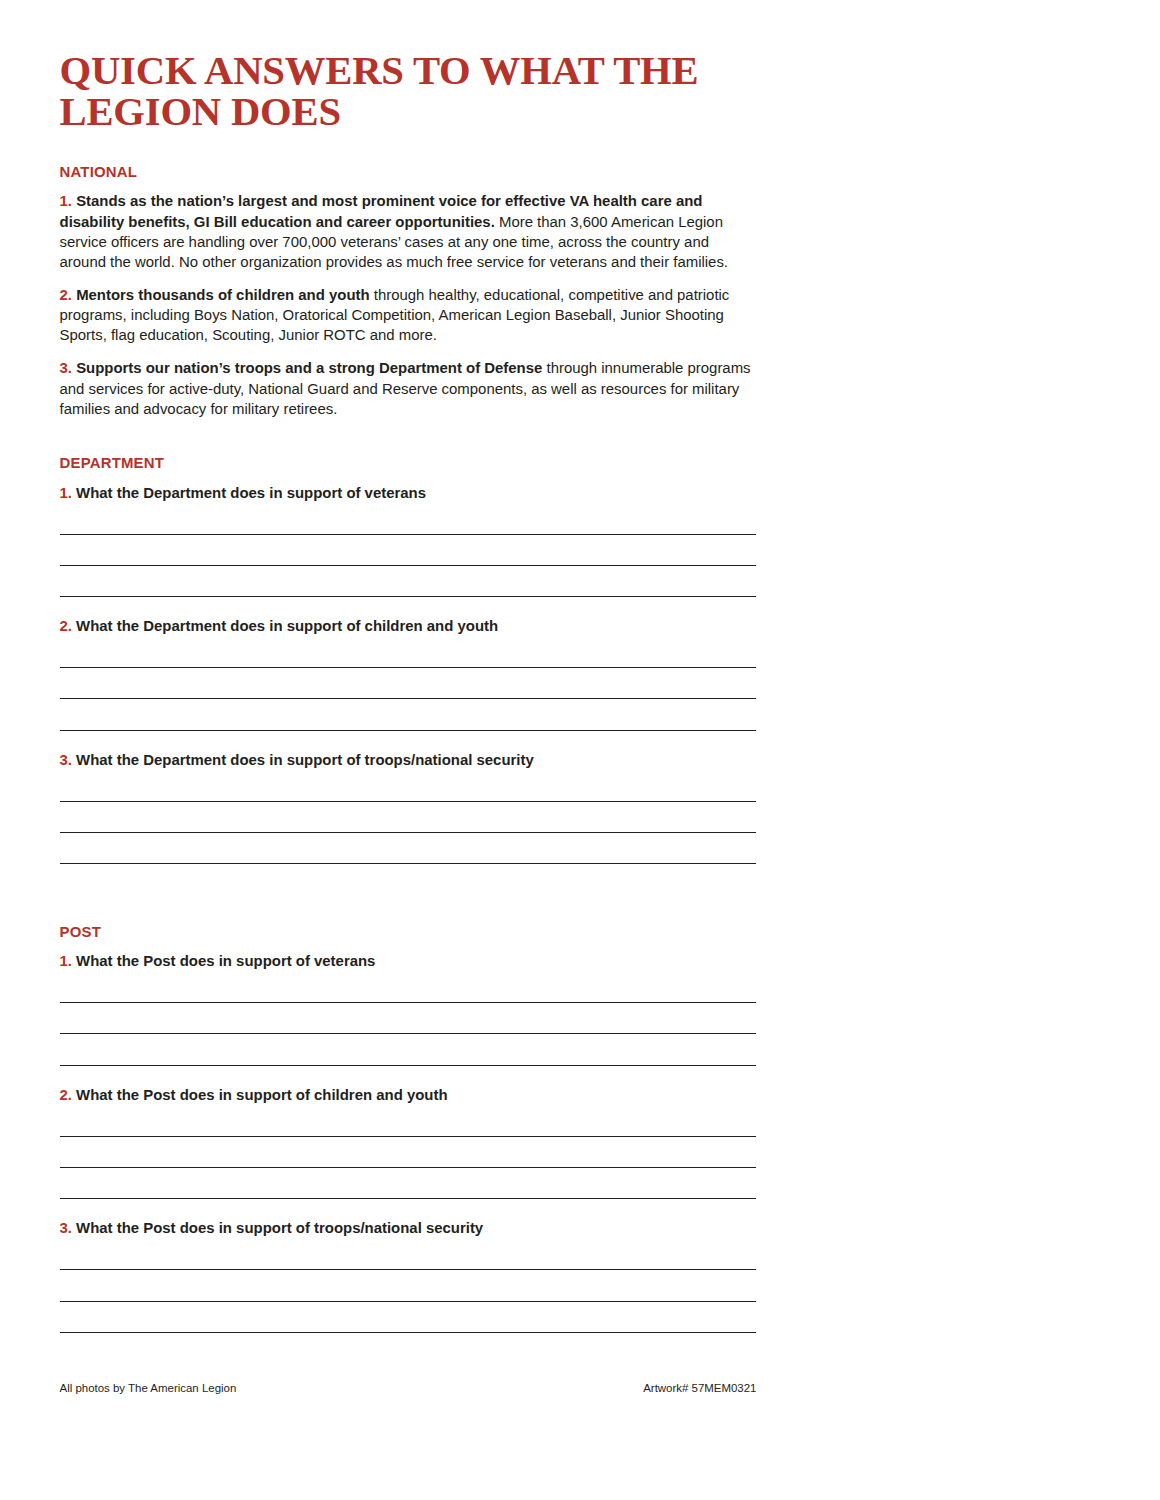Quick Answers to What the Legion Does
National
1. Stands as the nation’s largest and most prominent voice for effective VA health care and disability benefits, GI Bill education and career opportunities. More than 3,600 American Legion service officers are handling over 700,000 veterans’ cases at any one time, across the country and around the world. No other organization provides as much free service for veterans and their families.
2. Mentors thousands of children and youth through healthy, educational, competitive and patriotic programs, including Boys Nation, Oratorical Competition, American Legion Baseball, Junior Shooting Sports, flag education, Scouting, Junior ROTC and more.
3. Supports our nation’s troops and a strong Department of Defense through innumerable programs and services for active-duty, National Guard and Reserve components, as well as resources for military families and advocacy for military retirees.
Department
1. What the Department does in support of veterans
2. What the Department does in support of children and youth
3. What the Department does in support of troops/national security
Post
1. What the Post does in support of veterans
2. What the Post does in support of children and youth
3. What the Post does in support of troops/national security
All photos by The American Legion
Artwork# 57MEM0321